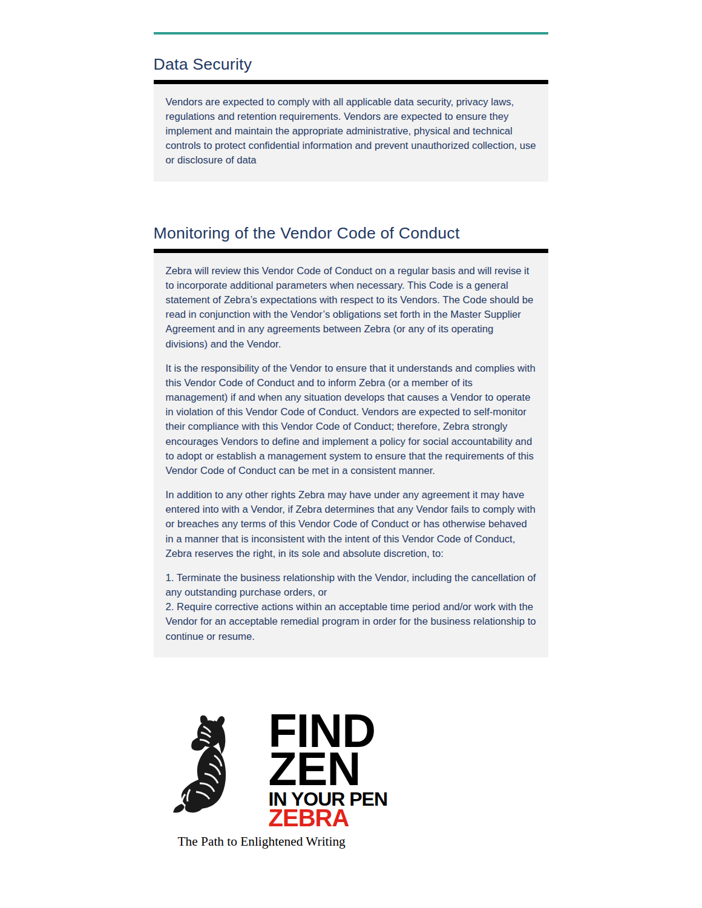Data Security
Vendors are expected to comply with all applicable data security, privacy laws, regulations and retention requirements. Vendors are expected to ensure they implement and maintain the appropriate administrative, physical and technical controls to protect confidential information and prevent unauthorized collection, use or disclosure of data
Monitoring of the Vendor Code of Conduct
Zebra will review this Vendor Code of Conduct on a regular basis and will revise it to incorporate additional parameters when necessary. This Code is a general statement of Zebra’s expectations with respect to its Vendors. The Code should be read in conjunction with the Vendor’s obligations set forth in the Master Supplier Agreement and in any agreements between Zebra (or any of its operating divisions) and the Vendor.
It is the responsibility of the Vendor to ensure that it understands and complies with this Vendor Code of Conduct and to inform Zebra (or a member of its management) if and when any situation develops that causes a Vendor to operate in violation of this Vendor Code of Conduct. Vendors are expected to self-monitor their compliance with this Vendor Code of Conduct; therefore, Zebra strongly encourages Vendors to define and implement a policy for social accountability and to adopt or establish a management system to ensure that the requirements of this Vendor Code of Conduct can be met in a consistent manner.
In addition to any other rights Zebra may have under any agreement it may have entered into with a Vendor, if Zebra determines that any Vendor fails to comply with or breaches any terms of this Vendor Code of Conduct or has otherwise behaved in a manner that is inconsistent with the intent of this Vendor Code of Conduct, Zebra reserves the right, in its sole and absolute discretion, to:
1. Terminate the business relationship with the Vendor, including the cancellation of any outstanding purchase orders, or
2. Require corrective actions within an acceptable time period and/or work with the Vendor for an acceptable remedial program in order for the business relationship to continue or resume.
FIND ZEN IN YOUR PEN ZEBRA
The Path to Enlightened Writing